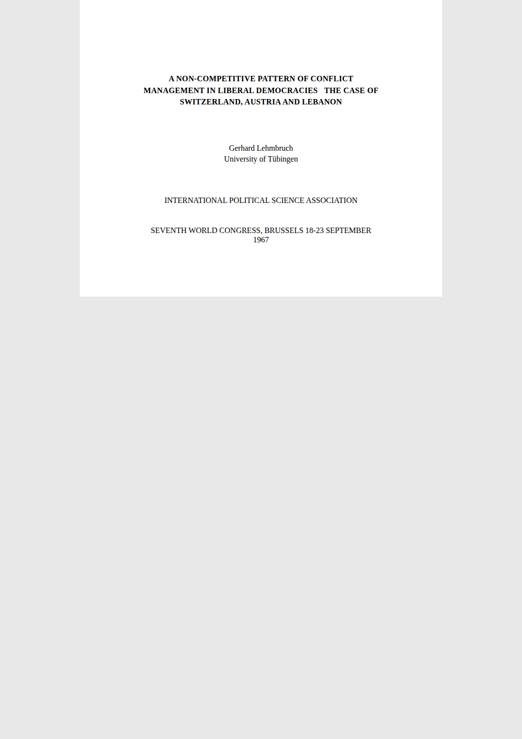A Non-Competitive Pattern of Conflict Management in Liberal Democracies The Case of Switzerland, Austria and Lebanon
Gerhard Lehmbruch University of Tübingen
International Political Science Association
Seventh World Congress, Brussels 18-23 September 1967